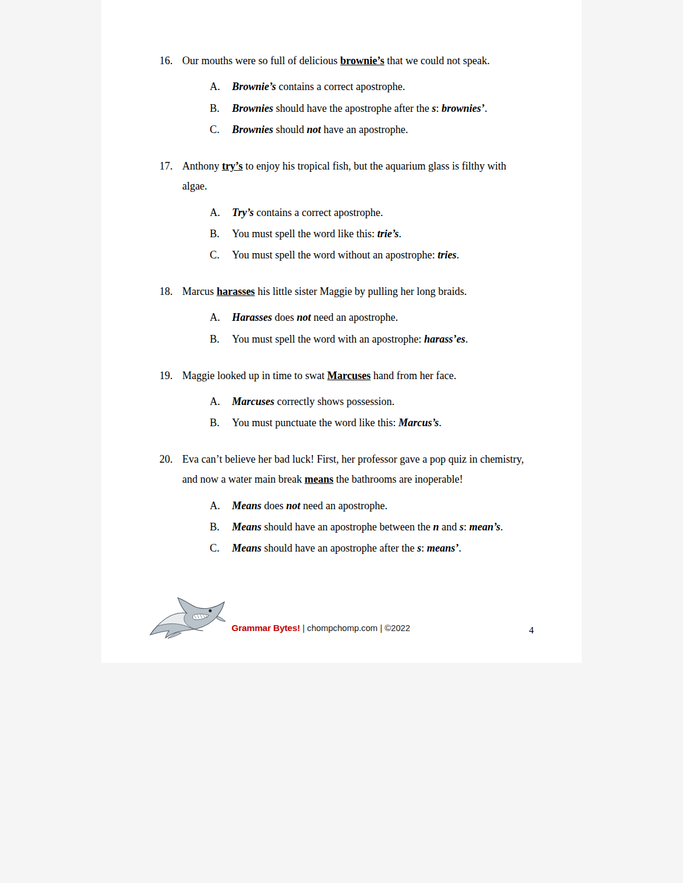16.
Our mouths were so full of delicious brownie’s that we could not speak.
A. Brownie’s contains a correct apostrophe.
B. Brownies should have the apostrophe after the s: brownies’.
C. Brownies should not have an apostrophe.
17.
Anthony try’s to enjoy his tropical fish, but the aquarium glass is filthy with algae.
A. Try’s contains a correct apostrophe.
B. You must spell the word like this: trie’s.
C. You must spell the word without an apostrophe: tries.
18.
Marcus harasses his little sister Maggie by pulling her long braids.
A. Harasses does not need an apostrophe.
B. You must spell the word with an apostrophe: harass’es.
19.
Maggie looked up in time to swat Marcuses hand from her face.
A. Marcuses correctly shows possession.
B. You must punctuate the word like this: Marcus’s.
20.
Eva can’t believe her bad luck! First, her professor gave a pop quiz in chemistry, and now a water main break means the bathrooms are inoperable!
A. Means does not need an apostrophe.
B. Means should have an apostrophe between the n and s: mean’s.
C. Means should have an apostrophe after the s: means’.
Grammar Bytes! | chompchomp.com | ©2022
4